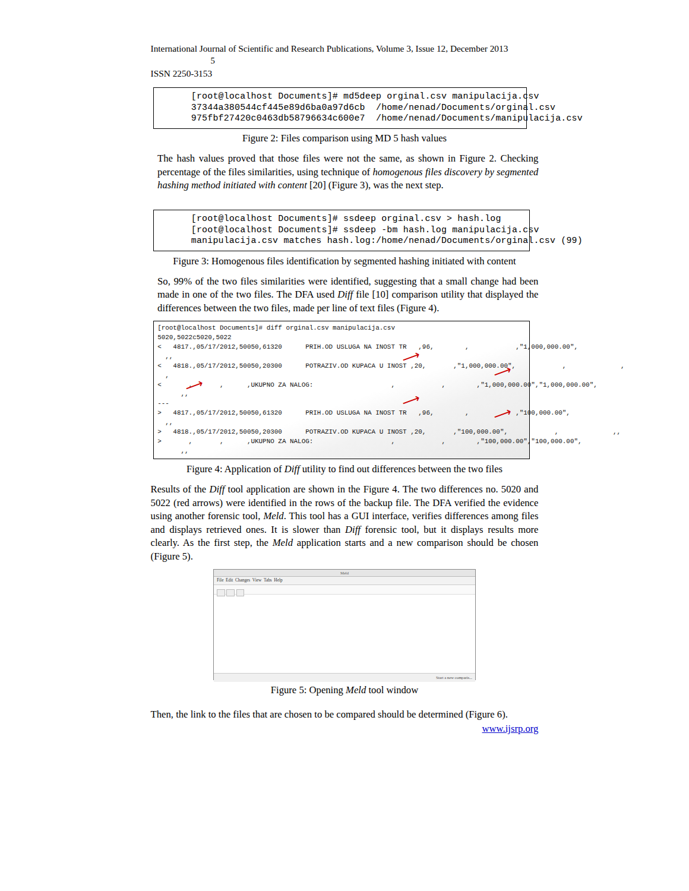International Journal of Scientific and Research Publications, Volume 3, Issue 12, December 2013
5
ISSN 2250-3153
[root@localhost Documents]# md5deep orginal.csv manipulacija.csv
37344a380544cf445e89d6ba0a97d6cb  /home/nenad/Documents/orginal.csv
975fbf27420c0463db58796634c600e7  /home/nenad/Documents/manipulacija.csv
Figure 2: Files comparison using MD 5 hash values
The hash values proved that those files were not the same, as shown in Figure 2. Checking percentage of the files similarities, using technique of homogenous files discovery by segmented hashing method initiated with content [20] (Figure 3), was the next step.
[root@localhost Documents]# ssdeep orginal.csv > hash.log
[root@localhost Documents]# ssdeep -bm hash.log manipulacija.csv
manipulacija.csv matches hash.log:/home/nenad/Documents/orginal.csv (99)
Figure 3: Homogenous files identification by segmented hashing initiated with content
So, 99% of the two files similarities were identified, suggesting that a small change had been made in one of the two files. The DFA used Diff file [10] comparison utility that displayed the differences between the two files, made per line of text files (Figure 4).
[root@localhost Documents]# diff orginal.csv manipulacija.csv
5020,5022c5020,5022
<   4817.,05/17/2012,50050,61320      PRIH.OD USLUGA NA INOST TR   ,96,        ,            ,"1,000,000.00",
  ,,
<   4818.,05/17/2012,50050,20300      POTRAZIV.OD KUPACA U INOST ,20,       ,"1,000,000.00",            ,              ,
  ,
<       ,       ,      ,UKUPNO ZA NALOG:                    ,            ,        ,"1,000,000.00","1,000,000.00",
      ,,
---
>   4817.,05/17/2012,50050,61320      PRIH.OD USLUGA NA INOST TR   ,96,        ,            ,"100,000.00",
  ,,
>   4818.,05/17/2012,50050,20300      POTRAZIV.OD KUPACA U INOST ,20,       ,"100,000.00",            ,              ,,
>       ,       ,      ,UKUPNO ZA NALOG:                    ,            ,        ,"100,000.00","100,000.00",
      ,,
⟶ ⟶ ⟶ ⟶ ⟶
Figure 4: Application of Diff utility to find out differences between the two files
Results of the Diff tool application are shown in the Figure 4. The two differences no. 5020 and 5022 (red arrows) were identified in the rows of the backup file. The DFA verified the evidence using another forensic tool, Meld. This tool has a GUI interface, verifies differences among files and displays retrieved ones. It is slower than Diff forensic tool, but it displays results more clearly. As the first step, the Meld application starts and a new comparison should be chosen (Figure 5).
Meld
File Edit Changes View Tabs Help
Start a new comparis...
Figure 5: Opening Meld tool window
Then, the link to the files that are chosen to be compared should be determined (Figure 6).
www.ijsrp.org